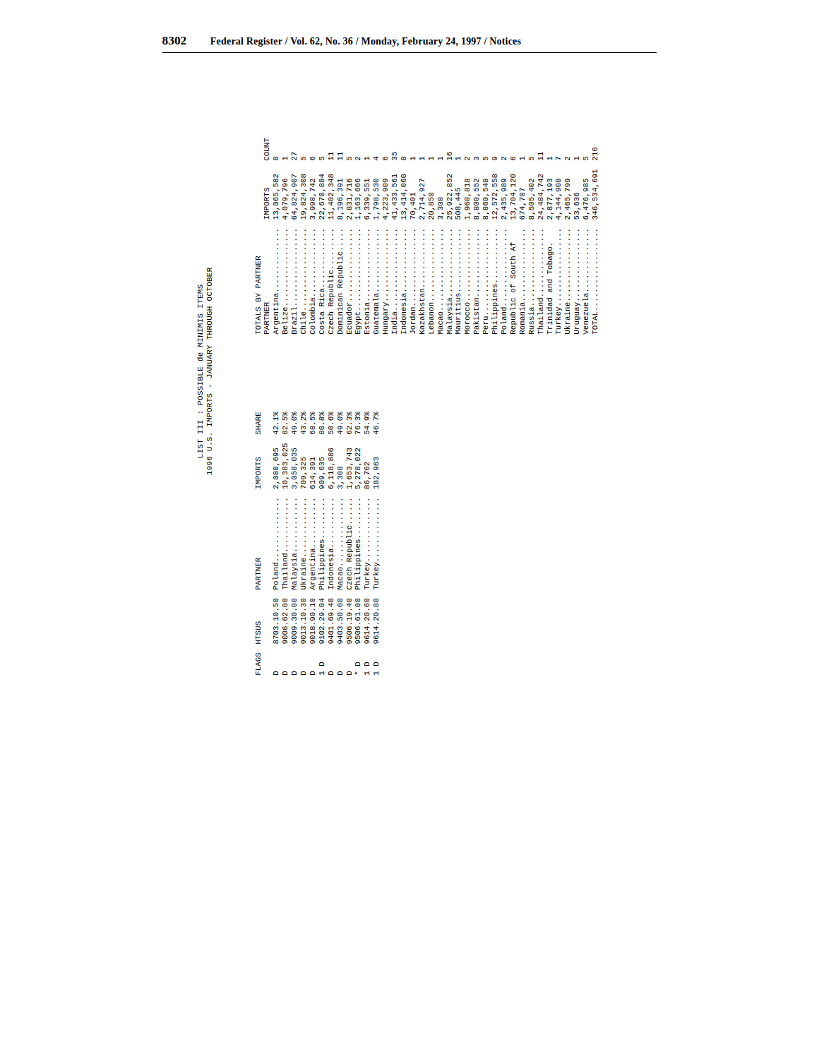8302
Federal Register / Vol. 62, No. 36 / Monday, February 24, 1997 / Notices
LIST III : POSSIBLE de MINIMIS ITEMS
1996 U.S. IMPORTS - JANUARY THROUGH OCTOBER
| FLAGS | HTSUS | PARTNER | IMPORTS | SHARE | | TOTALS BY PARTNER |
| --- | --- | --- | --- | --- | --- | --- |
| | | | | | | PARTNER | IMPORTS | COUNT |
| D | 8703.10.50 | Poland .............. | 2,080,695 | 42.1% | | Argentina .............. | 13,065,582 | 8 |
| D | 9006.62.00 | Thailand ............ | 10,383,025 | 82.5% | | Belize ................. | 4,079,796 | 1 |
| D | 9009.30.00 | Malaysia ............ | 3,058,035 | 49.0% | | Brazil ................. | 64,824,907 | 27 |
| D | 9013.10.30 | Ukraine ............. | 709,325 | 43.2% | | Chile .................. | 19,824,308 | 5 |
| D | 9018.90.10 | Argentina ........... | 614,391 | 68.5% | | Colombia ............... | 3,998,742 | 6 |
| 1 D | 9102.29.04 | Philippines ......... | 909,635 | 80.8% | | Costa Rica ............. | 22,670,884 | 5 |
| D | 9401.69.40 | Indonesia ........... | 6,118,886 | 50.6% | | Czech Republic ......... | 11,402,348 | 11 |
| D | 9403.50.60 | Macao ............... | 3,308 | 49.0% | | Dominican Republic ..... | 8,196,391 | 11 |
| D | 9506.19.40 | Czech Republic ...... | 1,653,743 | 62.3% | | Ecuador ................ | 2,831,716 | 5 |
| * D | 9506.61.00 | Philippines ......... | 5,278,022 | 76.3% | | Egypt .................. | 1,163,666 | 2 |
| 1 D | 9614.20.60 | Turkey .............. | 86,762 | 54.9% | | Estonia ................ | 6,339,551 | 1 |
| 1 D | 9614.20.80 | Turkey .............. | 182,963 | 46.7% | | Guatemala .............. | 1,798,530 | 4 |
| | | | | | | Hungary ................ | 4,223,909 | 6 |
| | | | | | | India .................. | 41,433,561 | 35 |
| | | | | | | Indonesia .............. | 13,414,060 | 8 |
| | | | | | | Jordan ................. | 70,401 | 1 |
| | | | | | | Kazakhstan ............. | 2,714,927 | 1 |
| | | | | | | Lebanon ................ | 20,850 | 1 |
| | | | | | | Macao .................. | 3,308 | 1 |
| | | | | | | Malaysia ............... | 25,922,852 | 16 |
| | | | | | | Mauritius .............. | 508,445 | 1 |
| | | | | | | Morocco ................ | 1,968,818 | 2 |
| | | | | | | Pakistan ............... | 8,800,552 | 3 |
| | | | | | | Peru ................... | 8,860,548 | 5 |
| | | | | | | Philippines ............ | 12,572,558 | 9 |
| | | | | | | Poland ................. | 2,435,989 | 2 |
| | | | | | | Republic of South Af | 13,704,120 | 6 |
| | | | | | | Romania ................ | 674,707 | 1 |
| | | | | | | Russia ................. | 8,505,402 | 5 |
| | | | | | | Thailand ............... | 24,484,742 | 11 |
| | | | | | | Trinidad and Tobago. | 2,877,193 | 1 |
| | | | | | | Turkey ................. | 4,144,908 | 7 |
| | | | | | | Ukraine ................ | 2,465,799 | 2 |
| | | | | | | Uruguay ................ | 53,636 | 1 |
| | | | | | | Venezuela .............. | 6,476,985 | 5 |
| | | | | | | TOTAL .................. | 346,534,691 | 216 |